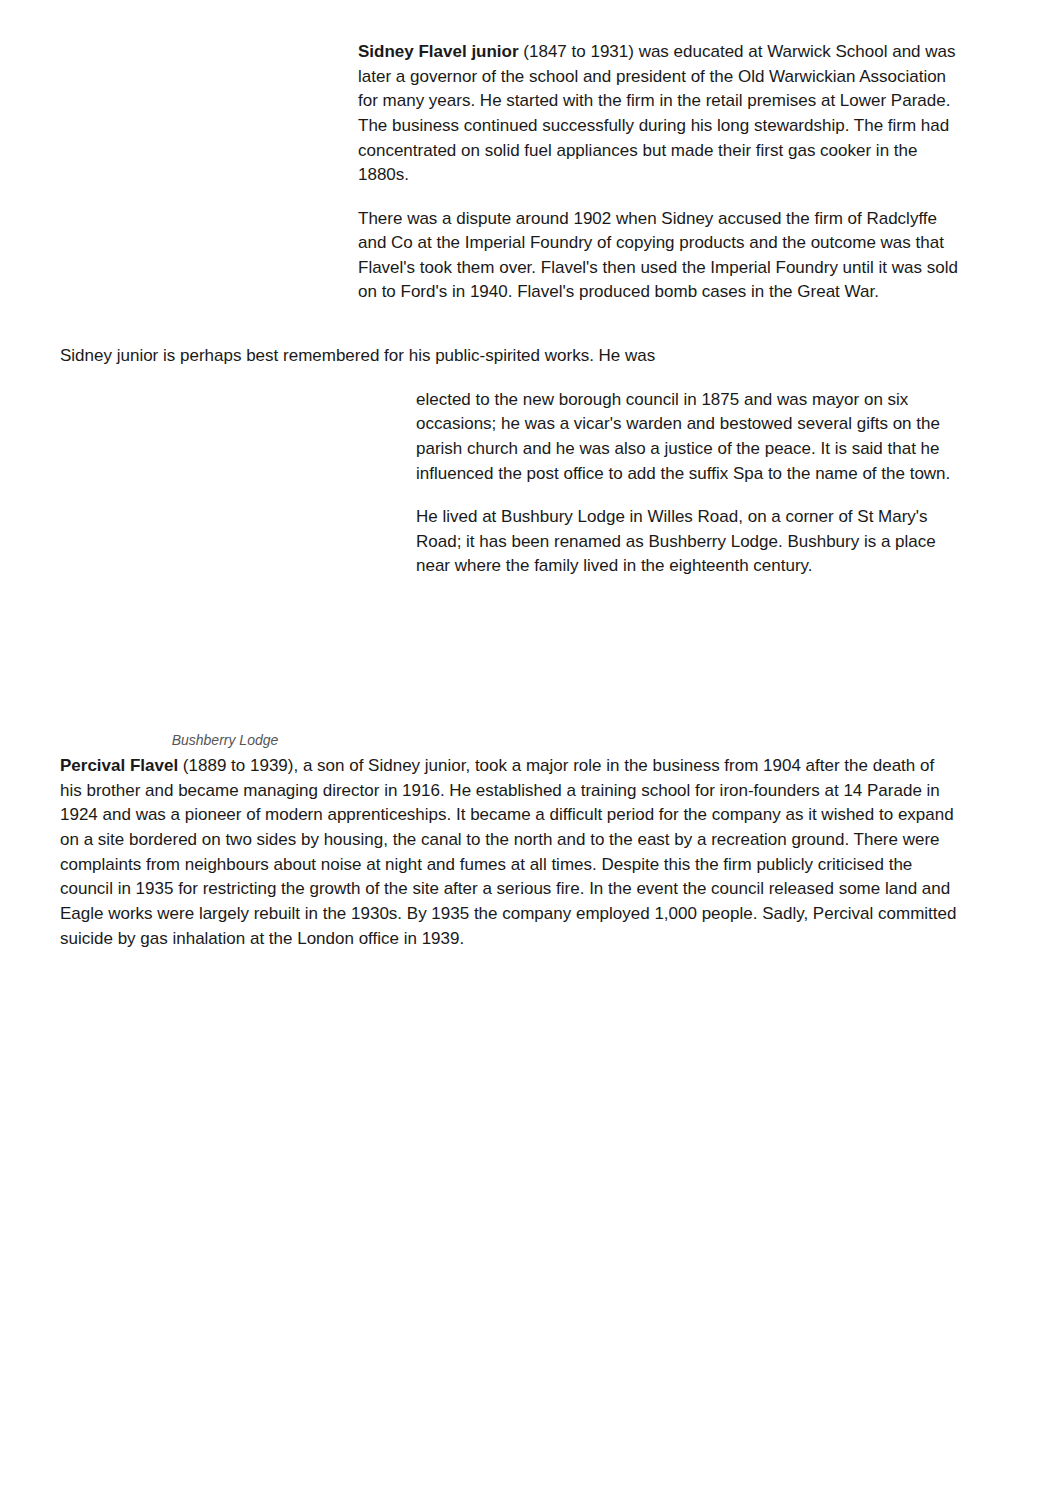Sidney Flavel junior (1847 to 1931) was educated at Warwick School and was later a governor of the school and president of the Old Warwickian Association for many years. He started with the firm in the retail premises at Lower Parade. The business continued successfully during his long stewardship. The firm had concentrated on solid fuel appliances but made their first gas cooker in the 1880s.
There was a dispute around 1902 when Sidney accused the firm of Radclyffe and Co at the Imperial Foundry of copying products and the outcome was that Flavel's took them over. Flavel's then used the Imperial Foundry until it was sold on to Ford's in 1940. Flavel's produced bomb cases in the Great War.
Sidney junior is perhaps best remembered for his public-spirited works. He was
Bushberry Lodge
elected to the new borough council in 1875 and was mayor on six occasions; he was a vicar's warden and bestowed several gifts on the parish church and he was also a justice of the peace. It is said that he influenced the post office to add the suffix Spa to the name of the town.
He lived at Bushbury Lodge in Willes Road, on a corner of St Mary's Road; it has been renamed as Bushberry Lodge. Bushbury is a place near where the family lived in the eighteenth century.
Percival Flavel (1889 to 1939), a son of Sidney junior, took a major role in the business from 1904 after the death of his brother and became managing director in 1916. He established a training school for iron-founders at 14 Parade in 1924 and was a pioneer of modern apprenticeships. It became a difficult period for the company as it wished to expand on a site bordered on two sides by housing, the canal to the north and to the east by a recreation ground. There were complaints from neighbours about noise at night and fumes at all times. Despite this the firm publicly criticised the council in 1935 for restricting the growth of the site after a serious fire. In the event the council released some land and Eagle works were largely rebuilt in the 1930s. By 1935 the company employed 1,000 people. Sadly, Percival committed suicide by gas inhalation at the London office in 1939.